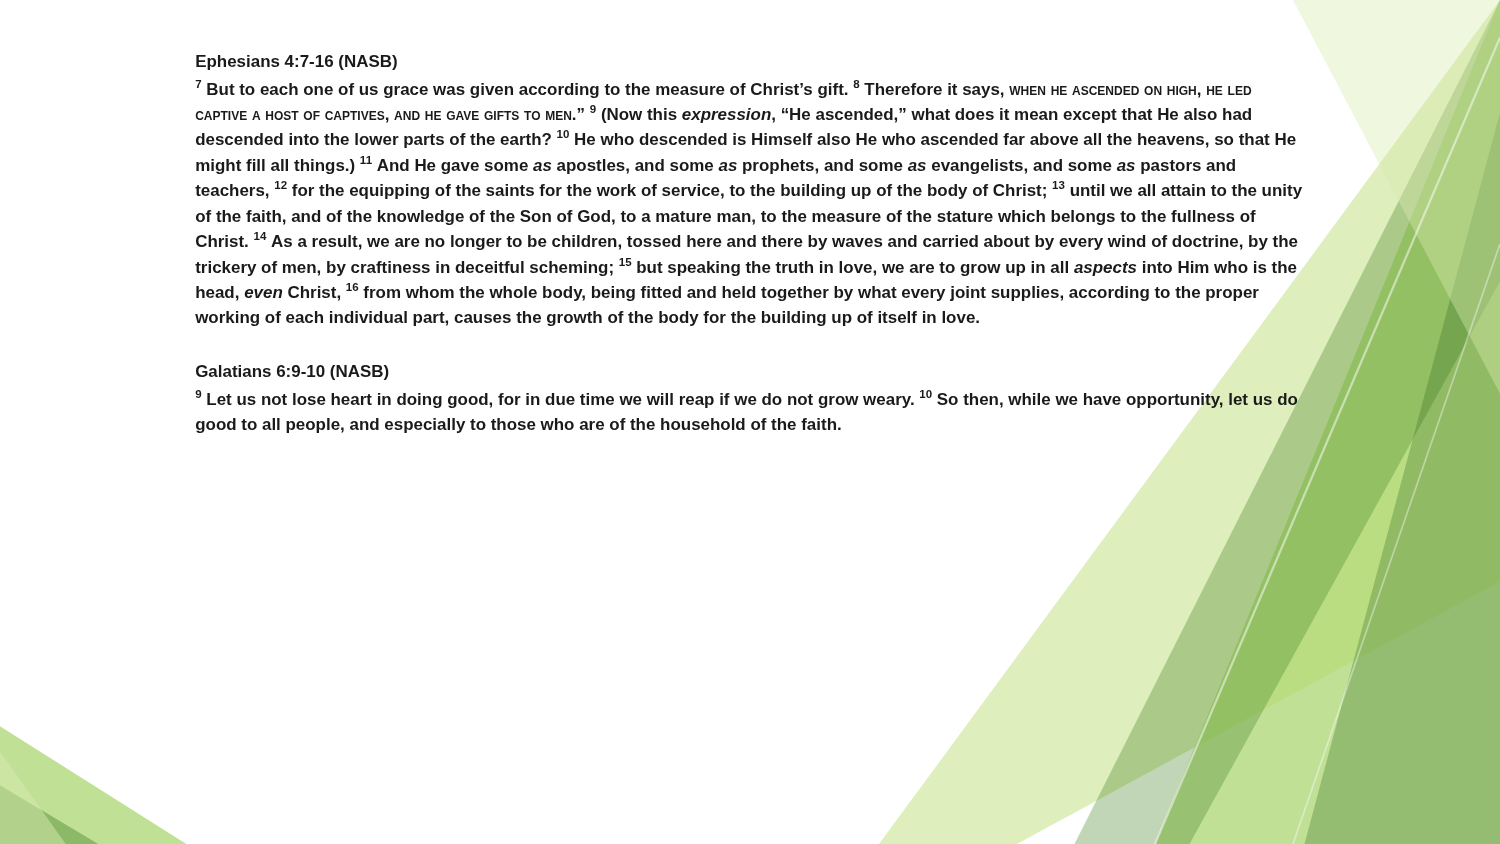Ephesians 4:7-16 (NASB)
7 But to each one of us grace was given according to the measure of Christ’s gift. 8 Therefore it says, When He ascended on high, He led captive a host of captives, And He gave gifts to men.” 9 (Now this expression, “He ascended,” what does it mean except that He also had descended into the lower parts of the earth? 10 He who descended is Himself also He who ascended far above all the heavens, so that He might fill all things.) 11 And He gave some as apostles, and some as prophets, and some as evangelists, and some as pastors and teachers, 12 for the equipping of the saints for the work of service, to the building up of the body of Christ; 13 until we all attain to the unity of the faith, and of the knowledge of the Son of God, to a mature man, to the measure of the stature which belongs to the fullness of Christ. 14 As a result, we are no longer to be children, tossed here and there by waves and carried about by every wind of doctrine, by the trickery of men, by craftiness in deceitful scheming; 15 but speaking the truth in love, we are to grow up in all aspects into Him who is the head, even Christ, 16 from whom the whole body, being fitted and held together by what every joint supplies, according to the proper working of each individual part, causes the growth of the body for the building up of itself in love.
Galatians 6:9-10 (NASB)
9 Let us not lose heart in doing good, for in due time we will reap if we do not grow weary. 10 So then, while we have opportunity, let us do good to all people, and especially to those who are of the household of the faith.